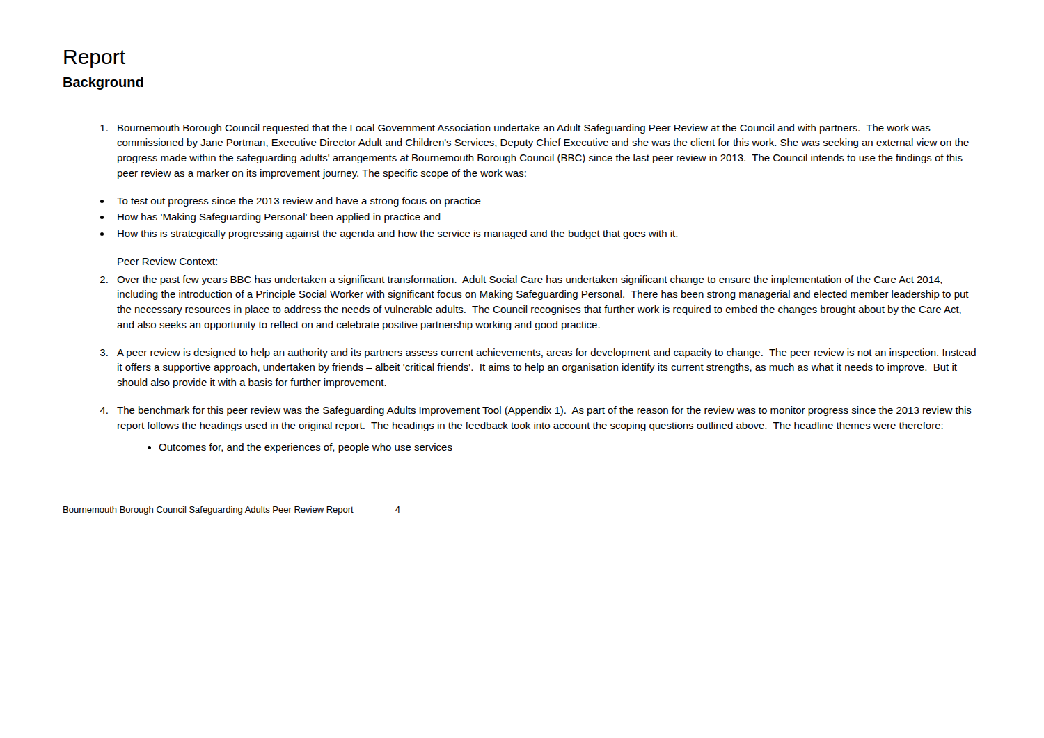Report
Background
Bournemouth Borough Council requested that the Local Government Association undertake an Adult Safeguarding Peer Review at the Council and with partners. The work was commissioned by Jane Portman, Executive Director Adult and Children's Services, Deputy Chief Executive and she was the client for this work. She was seeking an external view on the progress made within the safeguarding adults' arrangements at Bournemouth Borough Council (BBC) since the last peer review in 2013. The Council intends to use the findings of this peer review as a marker on its improvement journey. The specific scope of the work was:
To test out progress since the 2013 review and have a strong focus on practice
How has 'Making Safeguarding Personal' been applied in practice and
How this is strategically progressing against the agenda and how the service is managed and the budget that goes with it.
Peer Review Context:
Over the past few years BBC has undertaken a significant transformation. Adult Social Care has undertaken significant change to ensure the implementation of the Care Act 2014, including the introduction of a Principle Social Worker with significant focus on Making Safeguarding Personal. There has been strong managerial and elected member leadership to put the necessary resources in place to address the needs of vulnerable adults. The Council recognises that further work is required to embed the changes brought about by the Care Act, and also seeks an opportunity to reflect on and celebrate positive partnership working and good practice.
A peer review is designed to help an authority and its partners assess current achievements, areas for development and capacity to change. The peer review is not an inspection. Instead it offers a supportive approach, undertaken by friends – albeit 'critical friends'. It aims to help an organisation identify its current strengths, as much as what it needs to improve. But it should also provide it with a basis for further improvement.
The benchmark for this peer review was the Safeguarding Adults Improvement Tool (Appendix 1). As part of the reason for the review was to monitor progress since the 2013 review this report follows the headings used in the original report. The headings in the feedback took into account the scoping questions outlined above. The headline themes were therefore:
Outcomes for, and the experiences of, people who use services
Bournemouth Borough Council Safeguarding Adults Peer Review Report4